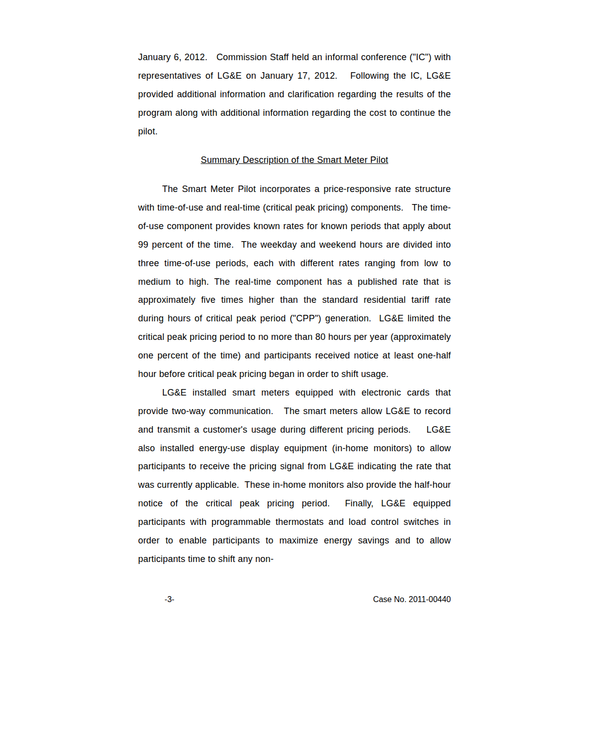January 6, 2012. Commission Staff held an informal conference ("IC") with representatives of LG&E on January 17, 2012. Following the IC, LG&E provided additional information and clarification regarding the results of the program along with additional information regarding the cost to continue the pilot.
Summary Description of the Smart Meter Pilot
The Smart Meter Pilot incorporates a price-responsive rate structure with time-of-use and real-time (critical peak pricing) components. The time-of-use component provides known rates for known periods that apply about 99 percent of the time. The weekday and weekend hours are divided into three time-of-use periods, each with different rates ranging from low to medium to high. The real-time component has a published rate that is approximately five times higher than the standard residential tariff rate during hours of critical peak period ("CPP") generation. LG&E limited the critical peak pricing period to no more than 80 hours per year (approximately one percent of the time) and participants received notice at least one-half hour before critical peak pricing began in order to shift usage.
LG&E installed smart meters equipped with electronic cards that provide two-way communication. The smart meters allow LG&E to record and transmit a customer's usage during different pricing periods. LG&E also installed energy-use display equipment (in-home monitors) to allow participants to receive the pricing signal from LG&E indicating the rate that was currently applicable. These in-home monitors also provide the half-hour notice of the critical peak pricing period. Finally, LG&E equipped participants with programmable thermostats and load control switches in order to enable participants to maximize energy savings and to allow participants time to shift any non-
-3- Case No. 2011-00440